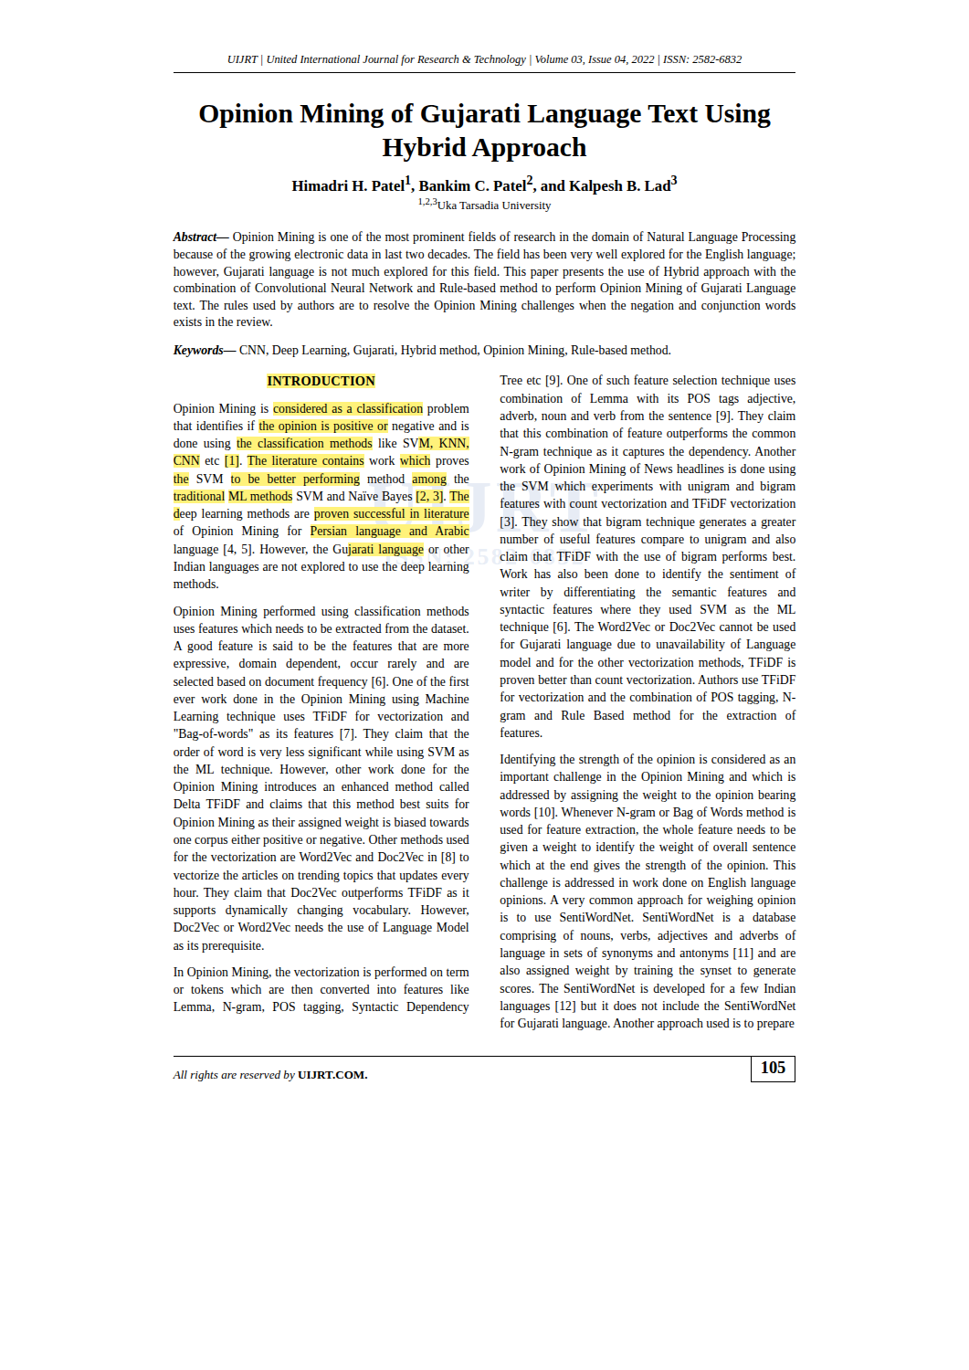UIJRTISSN: 2582-6832
UIJRT | United International Journal for Research & Technology | Volume 03, Issue 04, 2022 | ISSN: 2582-6832
Opinion Mining of Gujarati Language Text Using Hybrid Approach
Himadri H. Patel1, Bankim C. Patel2, and Kalpesh B. Lad3
1,2,3Uka Tarsadia University
Abstract— Opinion Mining is one of the most prominent fields of research in the domain of Natural Language Processing because of the growing electronic data in last two decades. The field has been very well explored for the English language; however, Gujarati language is not much explored for this field. This paper presents the use of Hybrid approach with the combination of Convolutional Neural Network and Rule-based method to perform Opinion Mining of Gujarati Language text. The rules used by authors are to resolve the Opinion Mining challenges when the negation and conjunction words exists in the review.
Keywords— CNN, Deep Learning, Gujarati, Hybrid method, Opinion Mining, Rule-based method.
INTRODUCTION
Opinion Mining is considered as a classification problem that identifies if the opinion is positive or negative and is done using the classification methods like SVM, KNN, CNN etc [1]. The literature contains work which proves the SVM to be better performing method among the traditional ML methods SVM and Naïve Bayes [2, 3]. The deep learning methods are proven successful in literature of Opinion Mining for Persian language and Arabic language [4, 5]. However, the Gujarati language or other Indian languages are not explored to use the deep learning methods.
Opinion Mining performed using classification methods uses features which needs to be extracted from the dataset. A good feature is said to be the features that are more expressive, domain dependent, occur rarely and are selected based on document frequency [6]. One of the first ever work done in the Opinion Mining using Machine Learning technique uses TFiDF for vectorization and "Bag-of-words" as its features [7]. They claim that the order of word is very less significant while using SVM as the ML technique. However, other work done for the Opinion Mining introduces an enhanced method called Delta TFiDF and claims that this method best suits for Opinion Mining as their assigned weight is biased towards one corpus either positive or negative. Other methods used for the vectorization are Word2Vec and Doc2Vec in [8] to vectorize the articles on trending topics that updates every hour. They claim that Doc2Vec outperforms TFiDF as it supports dynamically changing vocabulary. However, Doc2Vec or Word2Vec needs the use of Language Model as its prerequisite.
In Opinion Mining, the vectorization is performed on term or tokens which are then converted into features like Lemma, N-gram, POS tagging, Syntactic Dependency Tree etc [9]. One of such feature selection technique uses combination of Lemma with its POS tags adjective, adverb, noun and verb from the sentence [9]. They claim that this combination of feature outperforms the common N-gram technique as it captures the dependency. Another work of Opinion Mining of News headlines is done using the SVM which experiments with unigram and bigram features with count vectorization and TFiDF vectorization [3]. They show that bigram technique generates a greater number of useful features compare to unigram and also claim that TFiDF with the use of bigram performs best. Work has also been done to identify the sentiment of writer by differentiating the semantic features and syntactic features where they used SVM as the ML technique [6]. The Word2Vec or Doc2Vec cannot be used for Gujarati language due to unavailability of Language model and for the other vectorization methods, TFiDF is proven better than count vectorization. Authors use TFiDF for vectorization and the combination of POS tagging, N-gram and Rule Based method for the extraction of features.
Identifying the strength of the opinion is considered as an important challenge in the Opinion Mining and which is addressed by assigning the weight to the opinion bearing words [10]. Whenever N-gram or Bag of Words method is used for feature extraction, the whole feature needs to be given a weight to identify the weight of overall sentence which at the end gives the strength of the opinion. This challenge is addressed in work done on English language opinions. A very common approach for weighing opinion is to use SentiWordNet. SentiWordNet is a database comprising of nouns, verbs, adjectives and adverbs of language in sets of synonyms and antonyms [11] and are also assigned weight by training the synset to generate scores. The SentiWordNet is developed for a few Indian languages [12] but it does not include the SentiWordNet for Gujarati language. Another approach used is to prepare
All rights are reserved by UIJRT.COM.
105